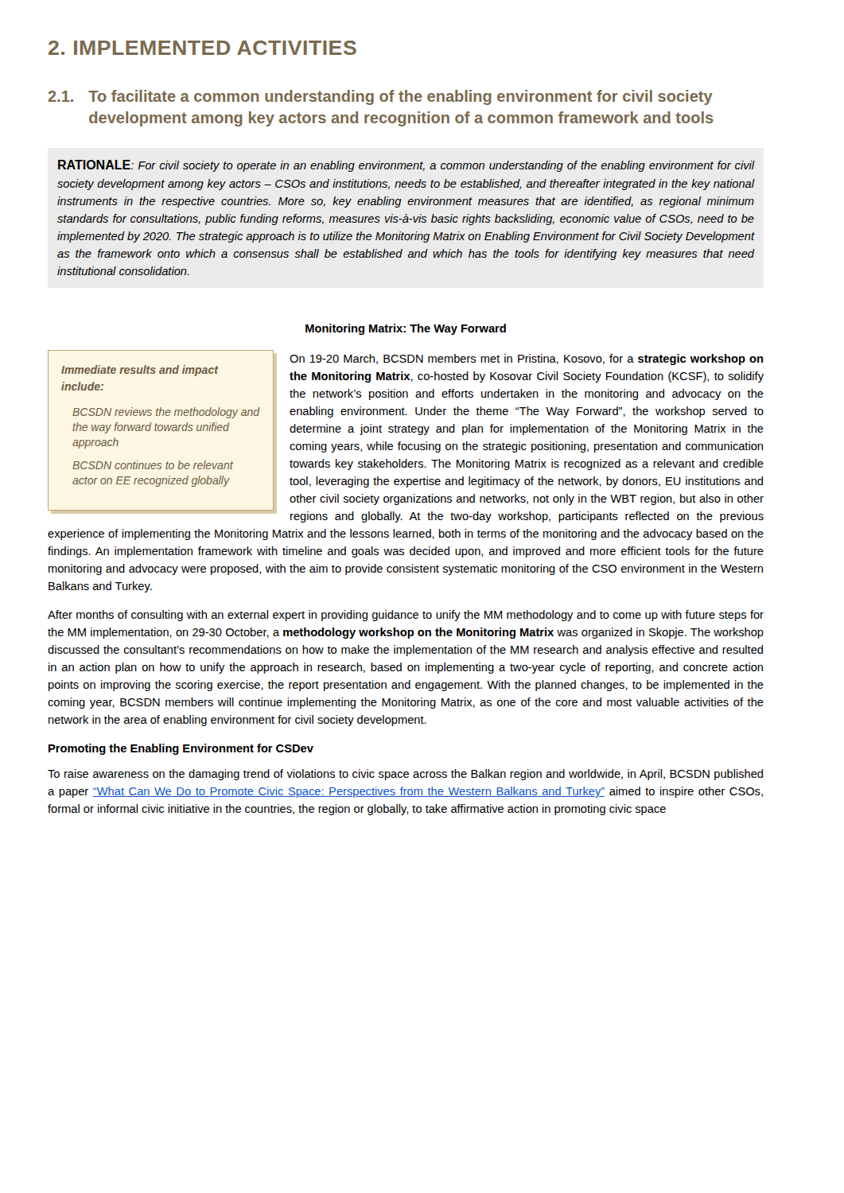2. IMPLEMENTED ACTIVITIES
2.1. To facilitate a common understanding of the enabling environment for civil society development among key actors and recognition of a common framework and tools
RATIONALE: For civil society to operate in an enabling environment, a common understanding of the enabling environment for civil society development among key actors – CSOs and institutions, needs to be established, and thereafter integrated in the key national instruments in the respective countries. More so, key enabling environment measures that are identified, as regional minimum standards for consultations, public funding reforms, measures vis-à-vis basic rights backsliding, economic value of CSOs, need to be implemented by 2020. The strategic approach is to utilize the Monitoring Matrix on Enabling Environment for Civil Society Development as the framework onto which a consensus shall be established and which has the tools for identifying key measures that need institutional consolidation.
Monitoring Matrix: The Way Forward
Immediate results and impact include:
BCSDN reviews the methodology and the way forward towards unified approach
BCSDN continues to be relevant actor on EE recognized globally
On 19-20 March, BCSDN members met in Pristina, Kosovo, for a strategic workshop on the Monitoring Matrix, co-hosted by Kosovar Civil Society Foundation (KCSF), to solidify the network’s position and efforts undertaken in the monitoring and advocacy on the enabling environment. Under the theme “The Way Forward”, the workshop served to determine a joint strategy and plan for implementation of the Monitoring Matrix in the coming years, while focusing on the strategic positioning, presentation and communication towards key stakeholders. The Monitoring Matrix is recognized as a relevant and credible tool, leveraging the expertise and legitimacy of the network, by donors, EU institutions and other civil society organizations and networks, not only in the WBT region, but also in other regions and globally. At the two-day workshop, participants reflected on the previous experience of implementing the Monitoring Matrix and the lessons learned, both in terms of the monitoring and the advocacy based on the findings. An implementation framework with timeline and goals was decided upon, and improved and more efficient tools for the future monitoring and advocacy were proposed, with the aim to provide consistent systematic monitoring of the CSO environment in the Western Balkans and Turkey.
After months of consulting with an external expert in providing guidance to unify the MM methodology and to come up with future steps for the MM implementation, on 29-30 October, a methodology workshop on the Monitoring Matrix was organized in Skopje. The workshop discussed the consultant’s recommendations on how to make the implementation of the MM research and analysis effective and resulted in an action plan on how to unify the approach in research, based on implementing a two-year cycle of reporting, and concrete action points on improving the scoring exercise, the report presentation and engagement. With the planned changes, to be implemented in the coming year, BCSDN members will continue implementing the Monitoring Matrix, as one of the core and most valuable activities of the network in the area of enabling environment for civil society development.
Promoting the Enabling Environment for CSDev
To raise awareness on the damaging trend of violations to civic space across the Balkan region and worldwide, in April, BCSDN published a paper “What Can We Do to Promote Civic Space: Perspectives from the Western Balkans and Turkey” aimed to inspire other CSOs, formal or informal civic initiative in the countries, the region or globally, to take affirmative action in promoting civic space